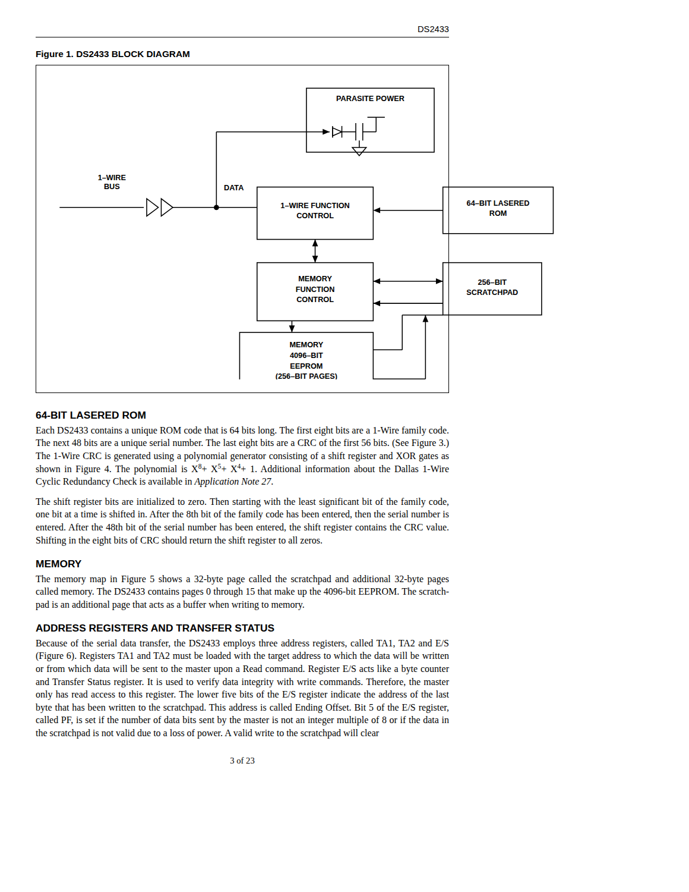DS2433
Figure 1. DS2433 BLOCK DIAGRAM
PARASITE POWER 1–WIRE BUS DATA 1–WIRE FUNCTION CONTROL 64–BIT LASERED ROM MEMORY FUNCTION CONTROL 256–BIT SCRATCHPAD MEMORY 4096–BIT EEPROM (256–BIT PAGES)
64-BIT LASERED ROM
Each DS2433 contains a unique ROM code that is 64 bits long. The first eight bits are a 1-Wire family code. The next 48 bits are a unique serial number. The last eight bits are a CRC of the first 56 bits. (See Figure 3.) The 1-Wire CRC is generated using a polynomial generator consisting of a shift register and XOR gates as shown in Figure 4. The polynomial is X8+ X5+ X4+ 1. Additional information about the Dallas 1-Wire Cyclic Redundancy Check is available in Application Note 27.
The shift register bits are initialized to zero. Then starting with the least significant bit of the family code, one bit at a time is shifted in. After the 8th bit of the family code has been entered, then the serial number is entered. After the 48th bit of the serial number has been entered, the shift register contains the CRC value. Shifting in the eight bits of CRC should return the shift register to all zeros.
MEMORY
The memory map in Figure 5 shows a 32-byte page called the scratchpad and additional 32-byte pages called memory. The DS2433 contains pages 0 through 15 that make up the 4096-bit EEPROM. The scratch-pad is an additional page that acts as a buffer when writing to memory.
ADDRESS REGISTERS AND TRANSFER STATUS
Because of the serial data transfer, the DS2433 employs three address registers, called TA1, TA2 and E/S (Figure 6). Registers TA1 and TA2 must be loaded with the target address to which the data will be written or from which data will be sent to the master upon a Read command. Register E/S acts like a byte counter and Transfer Status register. It is used to verify data integrity with write commands. Therefore, the master only has read access to this register. The lower five bits of the E/S register indicate the address of the last byte that has been written to the scratchpad. This address is called Ending Offset. Bit 5 of the E/S register, called PF, is set if the number of data bits sent by the master is not an integer multiple of 8 or if the data in the scratchpad is not valid due to a loss of power. A valid write to the scratchpad will clear
3 of 23